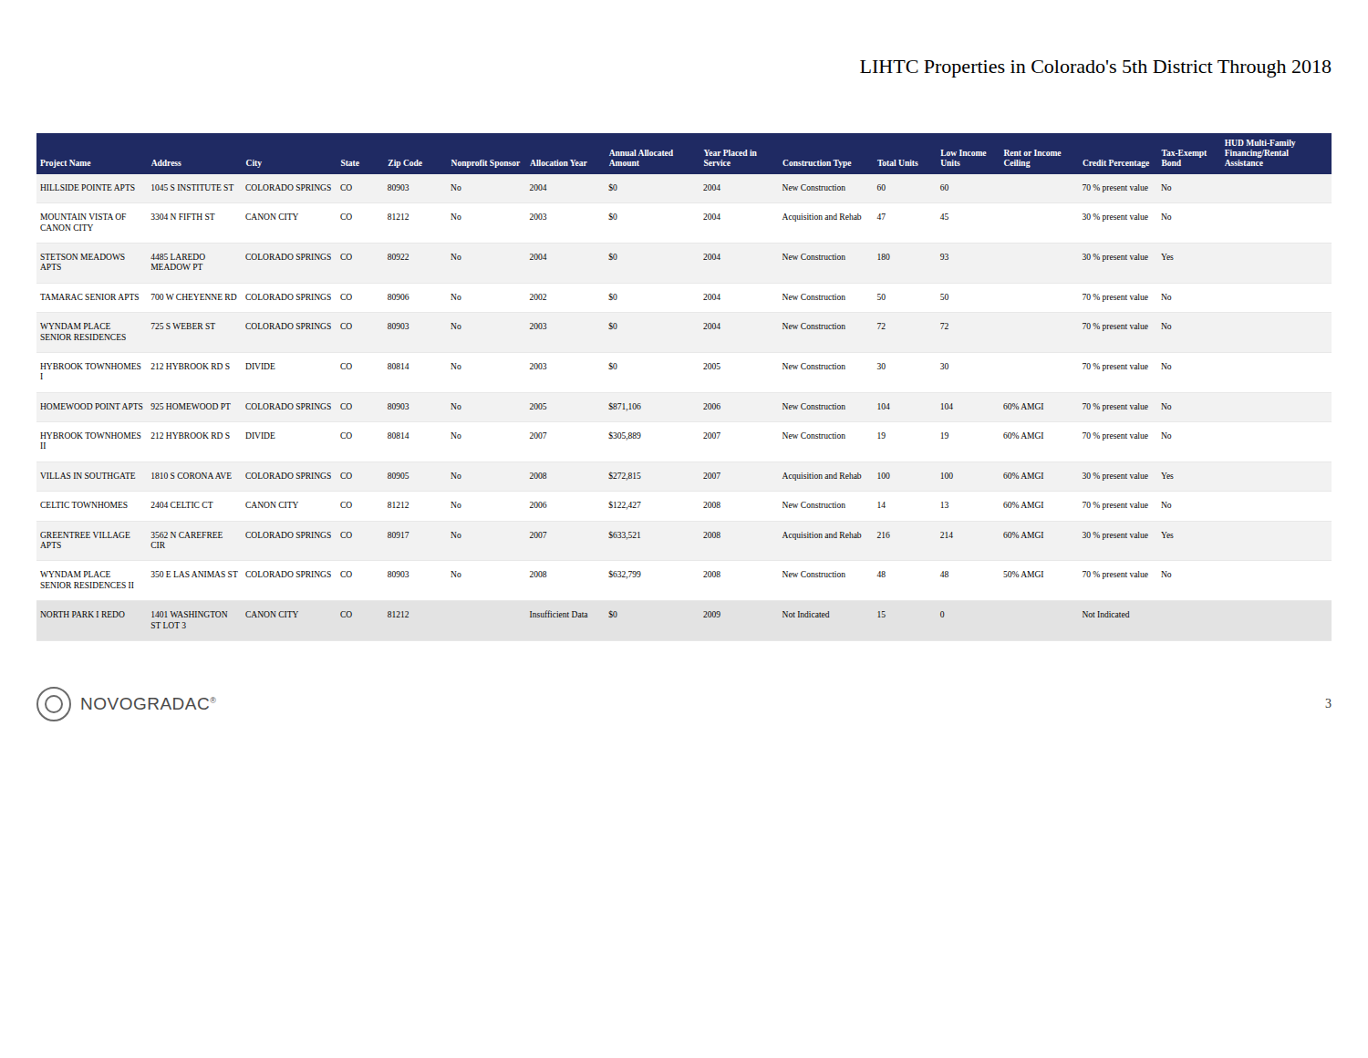LIHTC Properties in Colorado's 5th District Through 2018
| Project Name | Address | City | State | Zip Code | Nonprofit Sponsor | Allocation Year | Annual Allocated Amount | Year Placed in Service | Construction Type | Total Units | Low Income Units | Rent or Income Ceiling | Credit Percentage | Tax-Exempt Bond | HUD Multi-Family Financing/Rental Assistance |
| --- | --- | --- | --- | --- | --- | --- | --- | --- | --- | --- | --- | --- | --- | --- | --- |
| HILLSIDE POINTE APTS | 1045 S INSTITUTE ST | COLORADO SPRINGS | CO | 80903 | No | 2004 | $0 | 2004 | New Construction | 60 | 60 | | 70 % present value | No | |
| MOUNTAIN VISTA OF CANON CITY | 3304 N FIFTH ST | CANON CITY | CO | 81212 | No | 2003 | $0 | 2004 | Acquisition and Rehab | 47 | 45 | | 30 % present value | No | |
| STETSON MEADOWS APTS | 4485 LAREDO MEADOW PT | COLORADO SPRINGS | CO | 80922 | No | 2004 | $0 | 2004 | New Construction | 180 | 93 | | 30 % present value | Yes | |
| TAMARAC SENIOR APTS | 700 W CHEYENNE RD | COLORADO SPRINGS | CO | 80906 | No | 2002 | $0 | 2004 | New Construction | 50 | 50 | | 70 % present value | No | |
| WYNDAM PLACE SENIOR RESIDENCES | 725 S WEBER ST | COLORADO SPRINGS | CO | 80903 | No | 2003 | $0 | 2004 | New Construction | 72 | 72 | | 70 % present value | No | |
| HYBROOK TOWNHOMES I | 212 HYBROOK RD S | DIVIDE | CO | 80814 | No | 2003 | $0 | 2005 | New Construction | 30 | 30 | | 70 % present value | No | |
| HOMEWOOD POINT APTS | 925 HOMEWOOD PT | COLORADO SPRINGS | CO | 80903 | No | 2005 | $871,106 | 2006 | New Construction | 104 | 104 | 60% AMGI | 70 % present value | No | |
| HYBROOK TOWNHOMES II | 212 HYBROOK RD S | DIVIDE | CO | 80814 | No | 2007 | $305,889 | 2007 | New Construction | 19 | 19 | 60% AMGI | 70 % present value | No | |
| VILLAS IN SOUTHGATE | 1810 S CORONA AVE | COLORADO SPRINGS | CO | 80905 | No | 2008 | $272,815 | 2007 | Acquisition and Rehab | 100 | 100 | 60% AMGI | 30 % present value | Yes | |
| CELTIC TOWNHOMES | 2404 CELTIC CT | CANON CITY | CO | 81212 | No | 2006 | $122,427 | 2008 | New Construction | 14 | 13 | 60% AMGI | 70 % present value | No | |
| GREENTREE VILLAGE APTS | 3562 N CAREFREE CIR | COLORADO SPRINGS | CO | 80917 | No | 2007 | $633,521 | 2008 | Acquisition and Rehab | 216 | 214 | 60% AMGI | 30 % present value | Yes | |
| WYNDAM PLACE SENIOR RESIDENCES II | 350 E LAS ANIMAS ST | COLORADO SPRINGS | CO | 80903 | No | 2008 | $632,799 | 2008 | New Construction | 48 | 48 | 50% AMGI | 70 % present value | No | |
| NORTH PARK I REDO | 1401 WASHINGTON ST LOT 3 | CANON CITY | CO | 81212 | | Insufficient Data | $0 | 2009 | Not Indicated | 15 | 0 | | Not Indicated | | |
NOVOGRADAC®
3